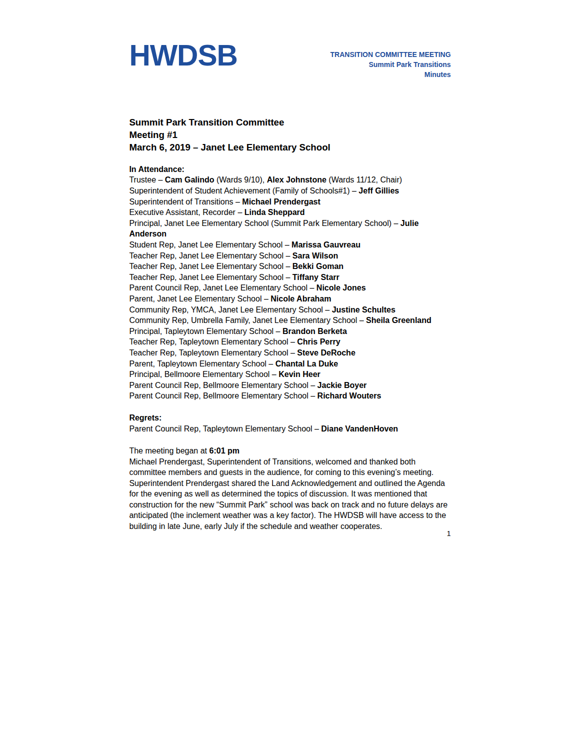HWDSB
TRANSITION COMMITTEE MEETING
Summit Park Transitions
Minutes
Summit Park Transition Committee
Meeting #1
March 6, 2019 – Janet Lee Elementary School
In Attendance:
Trustee – Cam Galindo (Wards 9/10), Alex Johnstone (Wards 11/12, Chair)
Superintendent of Student Achievement (Family of Schools#1) – Jeff Gillies
Superintendent of Transitions – Michael Prendergast
Executive Assistant, Recorder – Linda Sheppard
Principal, Janet Lee Elementary School (Summit Park Elementary School) – Julie Anderson
Student Rep, Janet Lee Elementary School – Marissa Gauvreau
Teacher Rep, Janet Lee Elementary School – Sara Wilson
Teacher Rep, Janet Lee Elementary School – Bekki Goman
Teacher Rep, Janet Lee Elementary School – Tiffany Starr
Parent Council Rep, Janet Lee Elementary School – Nicole Jones
Parent, Janet Lee Elementary School – Nicole Abraham
Community Rep, YMCA, Janet Lee Elementary School – Justine Schultes
Community Rep, Umbrella Family, Janet Lee Elementary School – Sheila Greenland
Principal, Tapleytown Elementary School – Brandon Berketa
Teacher Rep, Tapleytown Elementary School – Chris Perry
Teacher Rep, Tapleytown Elementary School – Steve DeRoche
Parent, Tapleytown Elementary School – Chantal La Duke
Principal, Bellmoore Elementary School – Kevin Heer
Parent Council Rep, Bellmoore Elementary School – Jackie Boyer
Parent Council Rep, Bellmoore Elementary School – Richard Wouters
Regrets:
Parent Council Rep, Tapleytown Elementary School – Diane VandenHoven
The meeting began at 6:01 pm
Michael Prendergast, Superintendent of Transitions, welcomed and thanked both committee members and guests in the audience, for coming to this evening’s meeting.
Superintendent Prendergast shared the Land Acknowledgement and outlined the Agenda for the evening as well as determined the topics of discussion. It was mentioned that construction for the new “Summit Park” school was back on track and no future delays are anticipated (the inclement weather was a key factor). The HWDSB will have access to the building in late June, early July if the schedule and weather cooperates.
1